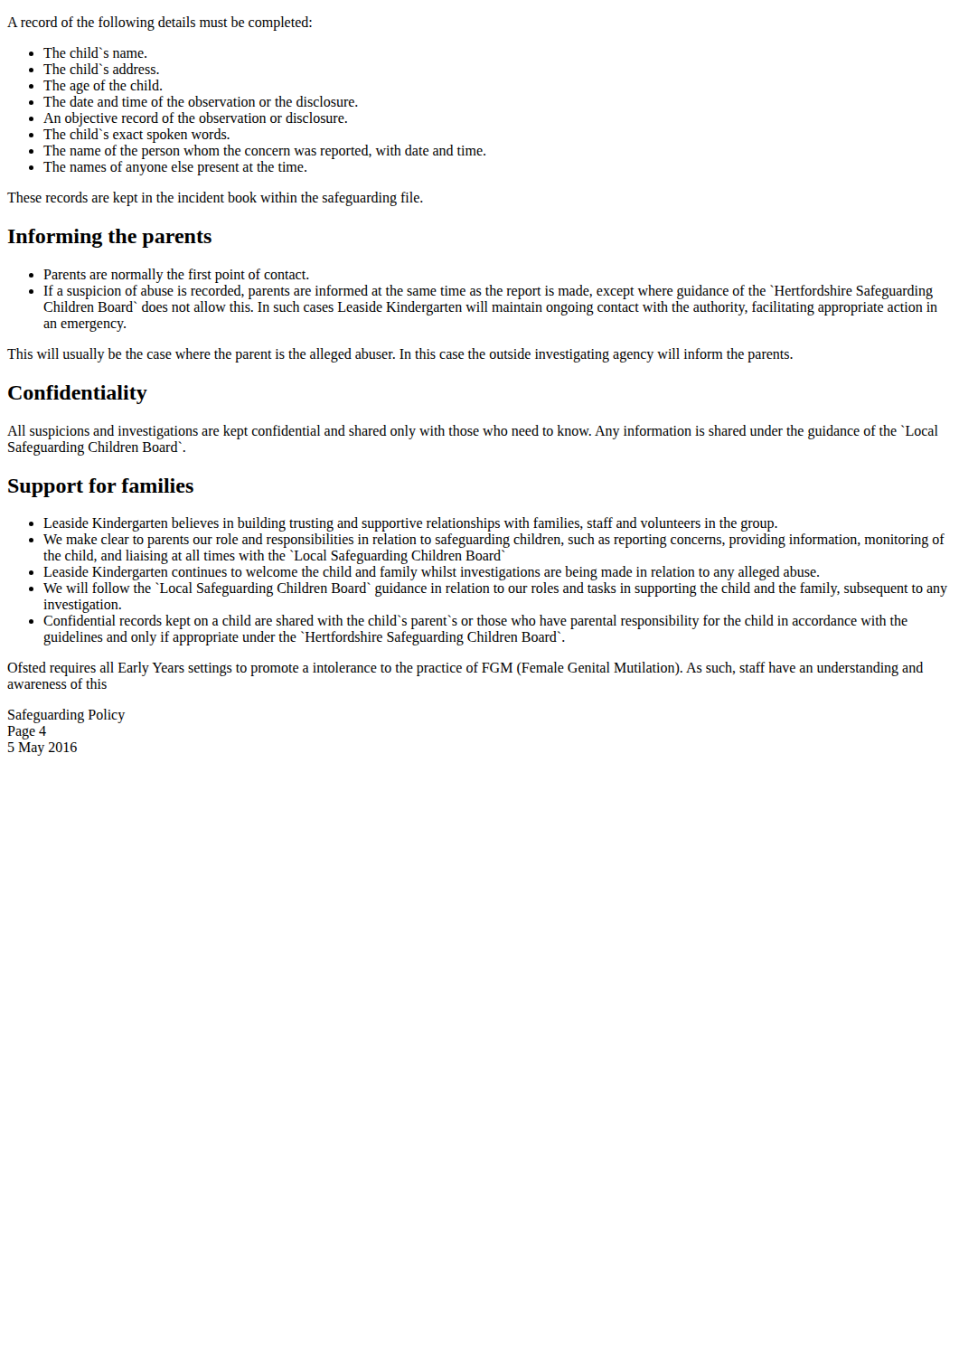A record of the following details must be completed:
The child`s name.
The child`s address.
The age of the child.
The date and time of the observation or the disclosure.
An objective record of the observation or disclosure.
The child`s exact spoken words.
The name of the person whom the concern was reported, with date and time.
The names of anyone else present at the time.
These records are kept in the incident book within the safeguarding file.
Informing the parents
Parents are normally the first point of contact.
If a suspicion of abuse is recorded, parents are informed at the same time as the report is made, except where guidance of the `Hertfordshire Safeguarding Children Board` does not allow this. In such cases Leaside Kindergarten will maintain ongoing contact with the authority, facilitating appropriate action in an emergency.
This will usually be the case where the parent is the alleged abuser. In this case the outside investigating agency will inform the parents.
Confidentiality
All suspicions and investigations are kept confidential and shared only with those who need to know. Any information is shared under the guidance of the `Local Safeguarding Children Board`.
Support for families
Leaside Kindergarten believes in building trusting and supportive relationships with families, staff and volunteers in the group.
We make clear to parents our role and responsibilities in relation to safeguarding children, such as reporting concerns, providing information, monitoring of the child, and liaising at all times with the `Local Safeguarding Children Board`
Leaside Kindergarten continues to welcome the child and family whilst investigations are being made in relation to any alleged abuse.
We will follow the `Local Safeguarding Children Board` guidance in relation to our roles and tasks in supporting the child and the family, subsequent to any investigation.
Confidential records kept on a child are shared with the child`s parent`s or those who have parental responsibility for the child in accordance with the guidelines and only if appropriate under the `Hertfordshire Safeguarding Children Board`.
Ofsted requires all Early Years settings to promote a intolerance to the practice of FGM (Female Genital Mutilation). As such, staff have an understanding and awareness of this
Safeguarding Policy
Page 4
5 May 2016